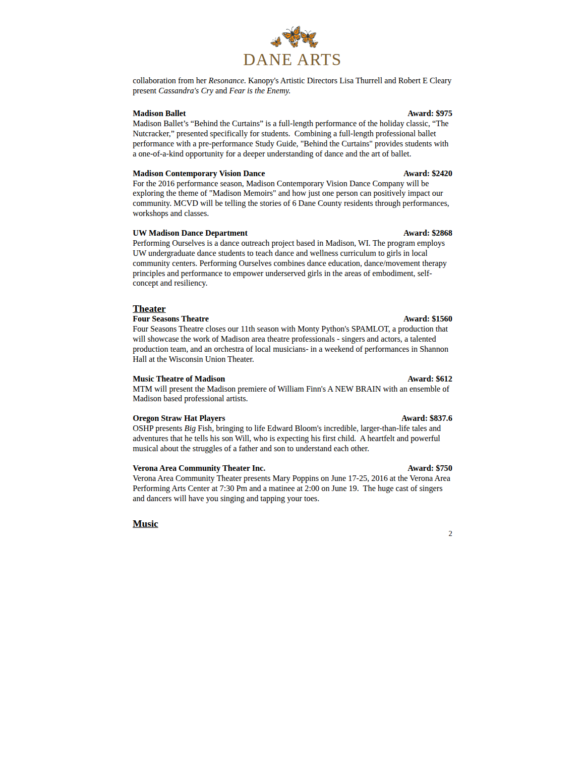🦋 🦋 🦋 🦋 🦋
DANE ARTS
collaboration from her Resonance. Kanopy's Artistic Directors Lisa Thurrell and Robert E Cleary present Cassandra's Cry and Fear is the Enemy.
Madison Ballet Award: $975
Madison Ballet’s “Behind the Curtains” is a full-length performance of the holiday classic, “The Nutcracker,” presented specifically for students. Combining a full-length professional ballet performance with a pre-performance Study Guide, "Behind the Curtains" provides students with a one-of-a-kind opportunity for a deeper understanding of dance and the art of ballet.
Madison Contemporary Vision Dance Award: $2420
For the 2016 performance season, Madison Contemporary Vision Dance Company will be exploring the theme of "Madison Memoirs" and how just one person can positively impact our community. MCVD will be telling the stories of 6 Dane County residents through performances, workshops and classes.
UW Madison Dance Department Award: $2868
Performing Ourselves is a dance outreach project based in Madison, WI. The program employs UW undergraduate dance students to teach dance and wellness curriculum to girls in local community centers. Performing Ourselves combines dance education, dance/movement therapy principles and performance to empower underserved girls in the areas of embodiment, self-concept and resiliency.
Theater
Four Seasons Theatre Award: $1560
Four Seasons Theatre closes our 11th season with Monty Python's SPAMLOT, a production that will showcase the work of Madison area theatre professionals - singers and actors, a talented production team, and an orchestra of local musicians- in a weekend of performances in Shannon Hall at the Wisconsin Union Theater.
Music Theatre of Madison Award: $612
MTM will present the Madison premiere of William Finn's A NEW BRAIN with an ensemble of Madison based professional artists.
Oregon Straw Hat Players Award: $837.6
OSHP presents Big Fish, bringing to life Edward Bloom's incredible, larger-than-life tales and adventures that he tells his son Will, who is expecting his first child. A heartfelt and powerful musical about the struggles of a father and son to understand each other.
Verona Area Community Theater Inc. Award: $750
Verona Area Community Theater presents Mary Poppins on June 17-25, 2016 at the Verona Area Performing Arts Center at 7:30 Pm and a matinee at 2:00 on June 19. The huge cast of singers and dancers will have you singing and tapping your toes.
Music
2